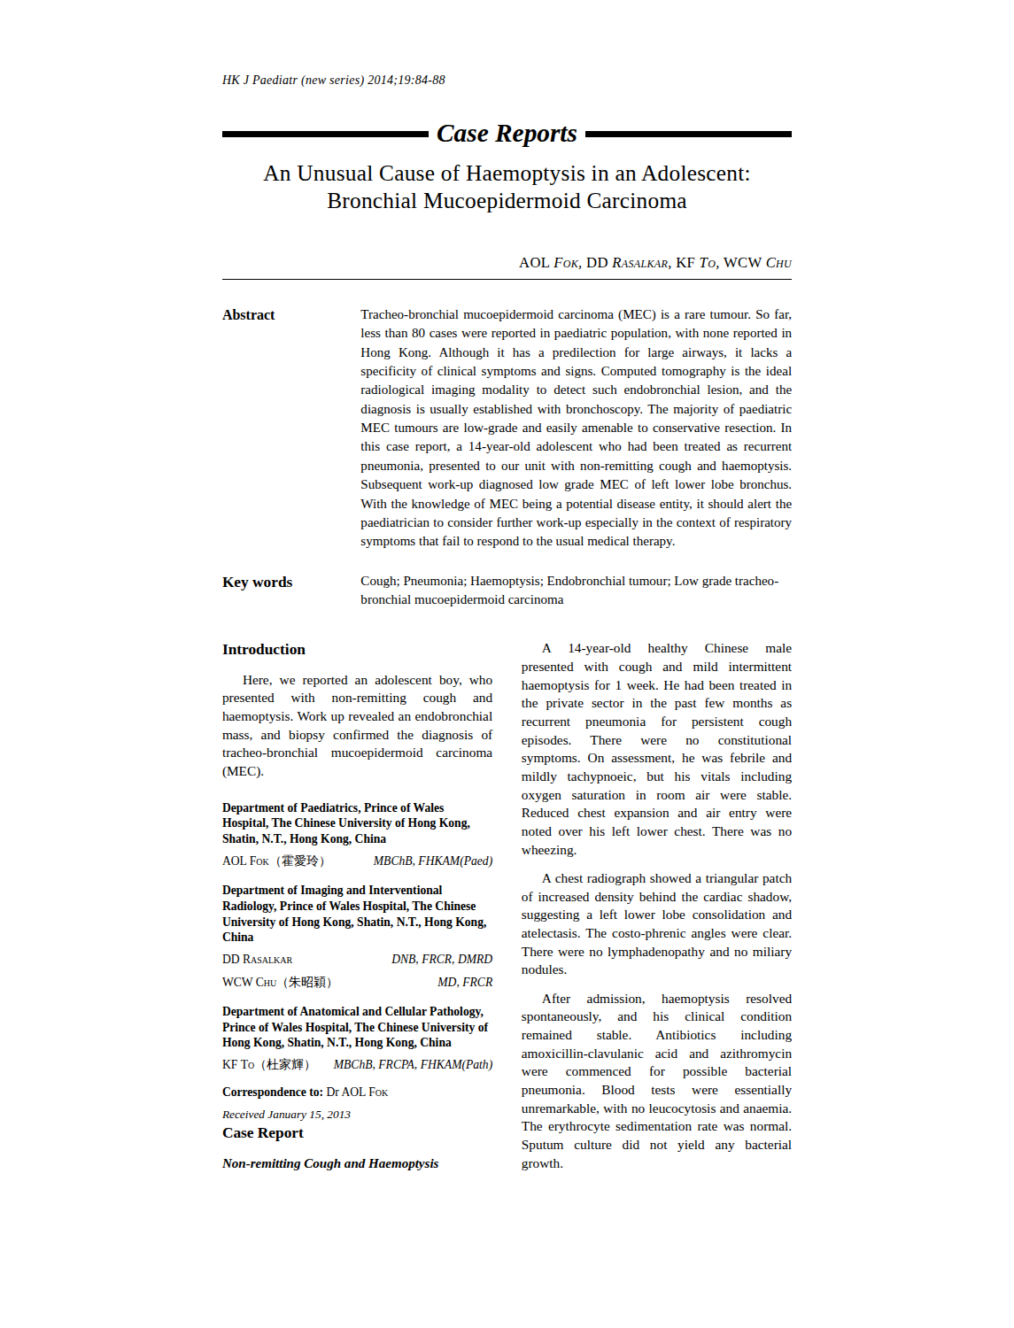HK J Paediatr (new series) 2014;19:84-88
Case Reports
An Unusual Cause of Haemoptysis in an Adolescent:
Bronchial Mucoepidermoid Carcinoma
AOL Fok, DD Rasalkar, KF To, WCW Chu
Abstract
Tracheo-bronchial mucoepidermoid carcinoma (MEC) is a rare tumour. So far, less than 80 cases were reported in paediatric population, with none reported in Hong Kong. Although it has a predilection for large airways, it lacks a specificity of clinical symptoms and signs. Computed tomography is the ideal radiological imaging modality to detect such endobronchial lesion, and the diagnosis is usually established with bronchoscopy. The majority of paediatric MEC tumours are low-grade and easily amenable to conservative resection. In this case report, a 14-year-old adolescent who had been treated as recurrent pneumonia, presented to our unit with non-remitting cough and haemoptysis. Subsequent work-up diagnosed low grade MEC of left lower lobe bronchus. With the knowledge of MEC being a potential disease entity, it should alert the paediatrician to consider further work-up especially in the context of respiratory symptoms that fail to respond to the usual medical therapy.
Key words
Cough; Pneumonia; Haemoptysis; Endobronchial tumour; Low grade tracheo-bronchial mucoepidermoid carcinoma
Introduction
Here, we reported an adolescent boy, who presented with non-remitting cough and haemoptysis. Work up revealed an endobronchial mass, and biopsy confirmed the diagnosis of tracheo-bronchial mucoepidermoid carcinoma (MEC).
Department of Paediatrics, Prince of Wales Hospital, The Chinese University of Hong Kong, Shatin, N.T., Hong Kong, China
AOL Fok（霍愛玲） MBChB, FHKAM(Paed)
Department of Imaging and Interventional Radiology, Prince of Wales Hospital, The Chinese University of Hong Kong, Shatin, N.T., Hong Kong, China
DD Rasalkar DNB, FRCR, DMRD
WCW Chu（朱昭穎） MD, FRCR
Department of Anatomical and Cellular Pathology, Prince of Wales Hospital, The Chinese University of Hong Kong, Shatin, N.T., Hong Kong, China
KF To（杜家輝） MBChB, FRCPA, FHKAM(Path)
Correspondence to: Dr AOL Fok
Received January 15, 2013
Case Report
Non-remitting Cough and Haemoptysis
A 14-year-old healthy Chinese male presented with cough and mild intermittent haemoptysis for 1 week. He had been treated in the private sector in the past few months as recurrent pneumonia for persistent cough episodes. There were no constitutional symptoms. On assessment, he was febrile and mildly tachypnoeic, but his vitals including oxygen saturation in room air were stable. Reduced chest expansion and air entry were noted over his left lower chest. There was no wheezing.
A chest radiograph showed a triangular patch of increased density behind the cardiac shadow, suggesting a left lower lobe consolidation and atelectasis. The costo-phrenic angles were clear. There were no lymphadenopathy and no miliary nodules.
After admission, haemoptysis resolved spontaneously, and his clinical condition remained stable. Antibiotics including amoxicillin-clavulanic acid and azithromycin were commenced for possible bacterial pneumonia. Blood tests were essentially unremarkable, with no leucocytosis and anaemia. The erythrocyte sedimentation rate was normal. Sputum culture did not yield any bacterial growth.